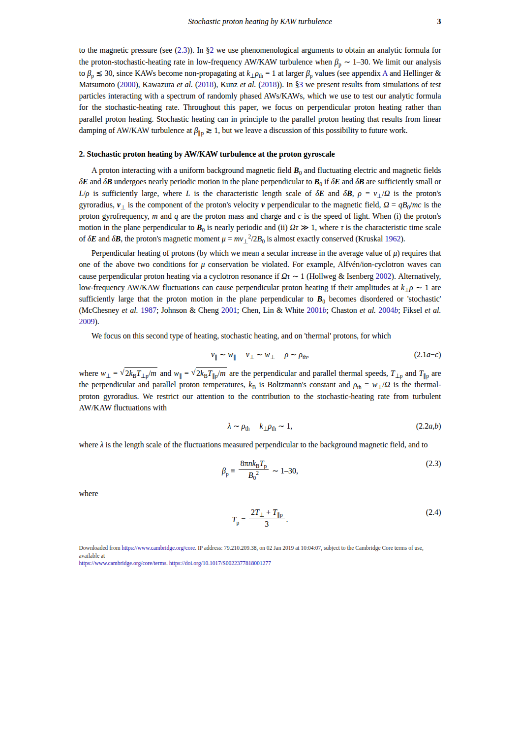Stochastic proton heating by KAW turbulence 3
to the magnetic pressure (see (2.3)). In §2 we use phenomenological arguments to obtain an analytic formula for the proton-stochastic-heating rate in low-frequency AW/KAW turbulence when βp ∼ 1–30. We limit our analysis to βp ≲ 30, since KAWs become non-propagating at k⊥ρth = 1 at larger βp values (see appendix A and Hellinger & Matsumoto (2000), Kawazura et al. (2018), Kunz et al. (2018)). In §3 we present results from simulations of test particles interacting with a spectrum of randomly phased AWs/KAWs, which we use to test our analytic formula for the stochastic-heating rate. Throughout this paper, we focus on perpendicular proton heating rather than parallel proton heating. Stochastic heating can in principle to the parallel proton heating that results from linear damping of AW/KAW turbulence at β∥p ≳ 1, but we leave a discussion of this possibility to future work.
2. Stochastic proton heating by AW/KAW turbulence at the proton gyroscale
A proton interacting with a uniform background magnetic field B0 and fluctuating electric and magnetic fields δE and δB undergoes nearly periodic motion in the plane perpendicular to B0 if δE and δB are sufficiently small or L/ρ is sufficiently large, where L is the characteristic length scale of δE and δB, ρ = v⊥/Ω is the proton's gyroradius, v⊥ is the component of the proton's velocity v perpendicular to the magnetic field, Ω = qB0/mc is the proton gyrofrequency, m and q are the proton mass and charge and c is the speed of light. When (i) the proton's motion in the plane perpendicular to B0 is nearly periodic and (ii) Ωτ ≫ 1, where τ is the characteristic time scale of δE and δB, the proton's magnetic moment μ = mv⊥2/2B0 is almost exactly conserved (Kruskal 1962).
Perpendicular heating of protons (by which we mean a secular increase in the average value of μ) requires that one of the above two conditions for μ conservation be violated. For example, Alfvén/ion-cyclotron waves can cause perpendicular proton heating via a cyclotron resonance if Ωτ ∼ 1 (Hollweg & Isenberg 2002). Alternatively, low-frequency AW/KAW fluctuations can cause perpendicular proton heating if their amplitudes at k⊥ρ ∼ 1 are sufficiently large that the proton motion in the plane perpendicular to B0 becomes disordered or 'stochastic' (McChesney et al. 1987; Johnson & Cheng 2001; Chen, Lin & White 2001b; Chaston et al. 2004b; Fiksel et al. 2009).
We focus on this second type of heating, stochastic heating, and on 'thermal' protons, for which
v∥ ∼ w∥ v⊥ ∼ w⊥ ρ ∼ ρth, (2.1a−c)
where w⊥ = 2kBT⊥p/m and w∥ = 2kBT∥p/m are the perpendicular and parallel thermal speeds, T⊥p and T∥p are the perpendicular and parallel proton temperatures, kB is Boltzmann's constant and ρth = w⊥/Ω is the thermal-proton gyroradius. We restrict our attention to the contribution to the stochastic-heating rate from turbulent AW/KAW fluctuations with
λ ∼ ρth k⊥ρth ∼ 1, (2.2a,b)
where λ is the length scale of the fluctuations measured perpendicular to the background magnetic field, and to
βp ≡ 8πnkBTp B02 ∼ 1–30, (2.3)
where
Tp = 2T⊥ + T∥p 3. (2.4)
Downloaded from https://www.cambridge.org/core. IP address: 79.210.209.38, on 02 Jan 2019 at 10:04:07, subject to the Cambridge Core terms of use, available at
https://www.cambridge.org/core/terms. https://doi.org/10.1017/S0022377818001277